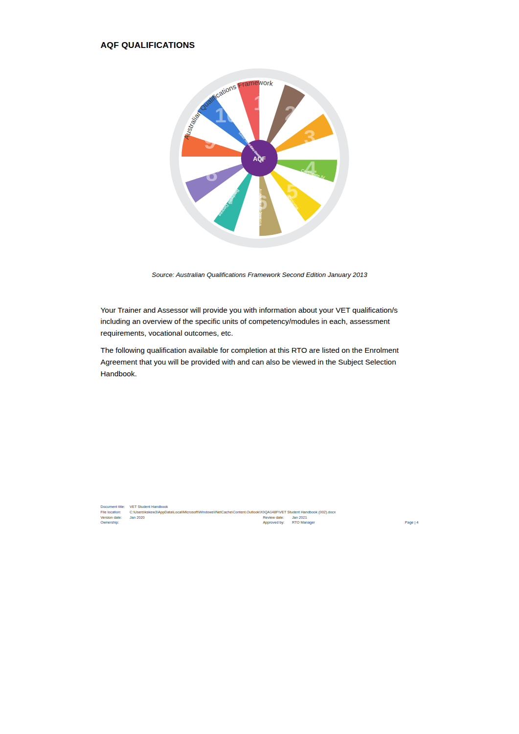AQF QUALIFICATIONS
1 2 3 4 5 6 7 8 9 10 Certificate I Certificate II Certificate III Certificate IV Diploma Advanced Diploma Associate Degree Bachelor Degree Bachelor Honours Degree Graduate Certificate Graduate Diploma Masters Degree Doctoral Degree Australian Qualifications Framework AQF Senior Secondary Certificate of Education
Source: Australian Qualifications Framework Second Edition January 2013
Your Trainer and Assessor will provide you with information about your VET qualification/s including an overview of the specific units of competency/modules in each, assessment requirements, vocational outcomes, etc.
The following qualification available for completion at this RTO are listed on the Enrolment Agreement that you will be provided with and can also be viewed in the Subject Selection Handbook.
| Document title: | VET Student Handbook |
| File location: | C:\Users\kskew3\AppData\Local\Microsoft\Windows\INetCache\Content.Outlook\X0QA148F\VET Student Handbook (002).docx |
| Version date: | Jan 2020 | Review date: | Jan 2021 | |
| Ownership: | | Approved by: | RTO Manager | Page / 4 |